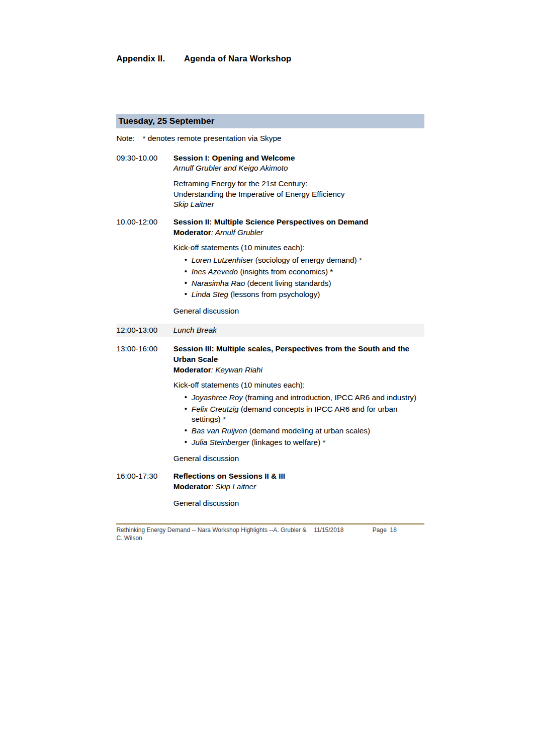Appendix II. Agenda of Nara Workshop
Tuesday, 25 September
Note:* denotes remote presentation via Skype
| 09:30-10.00 | Session I: Opening and Welcome Arnulf Grubler and Keigo Akimoto Reframing Energy for the 21st Century: Understanding the Imperative of Energy Efficiency Skip Laitner |
| 10.00-12:00 | Session II: Multiple Science Perspectives on Demand Moderator : Arnulf Grubler Kick-off statements (10 minutes each): Loren Lutzenhiser (sociology of energy demand) * Ines Azevedo (insights from economics) * Narasimha Rao (decent living standards) Linda Steg (lessons from psychology) General discussion |
| 12:00-13:00 | Lunch Break |
| 13:00-16:00 | Session III: Multiple scales, Perspectives from the South and the Urban Scale Moderator : Keywan Riahi Kick-off statements (10 minutes each): Joyashree Roy (framing and introduction, IPCC AR6 and industry) Felix Creutzig (demand concepts in IPCC AR6 and for urban settings) * Bas van Ruijven (demand modeling at urban scales) Julia Steinberger (linkages to welfare) * General discussion |
| 16:00-17:30 | Reflections on Sessions II & III Moderator : Skip Laitner General discussion |
Rethinking Energy Demand -- Nara Workshop Highlights --A. Grubler & C. Wilson
11/15/2018
Page 18